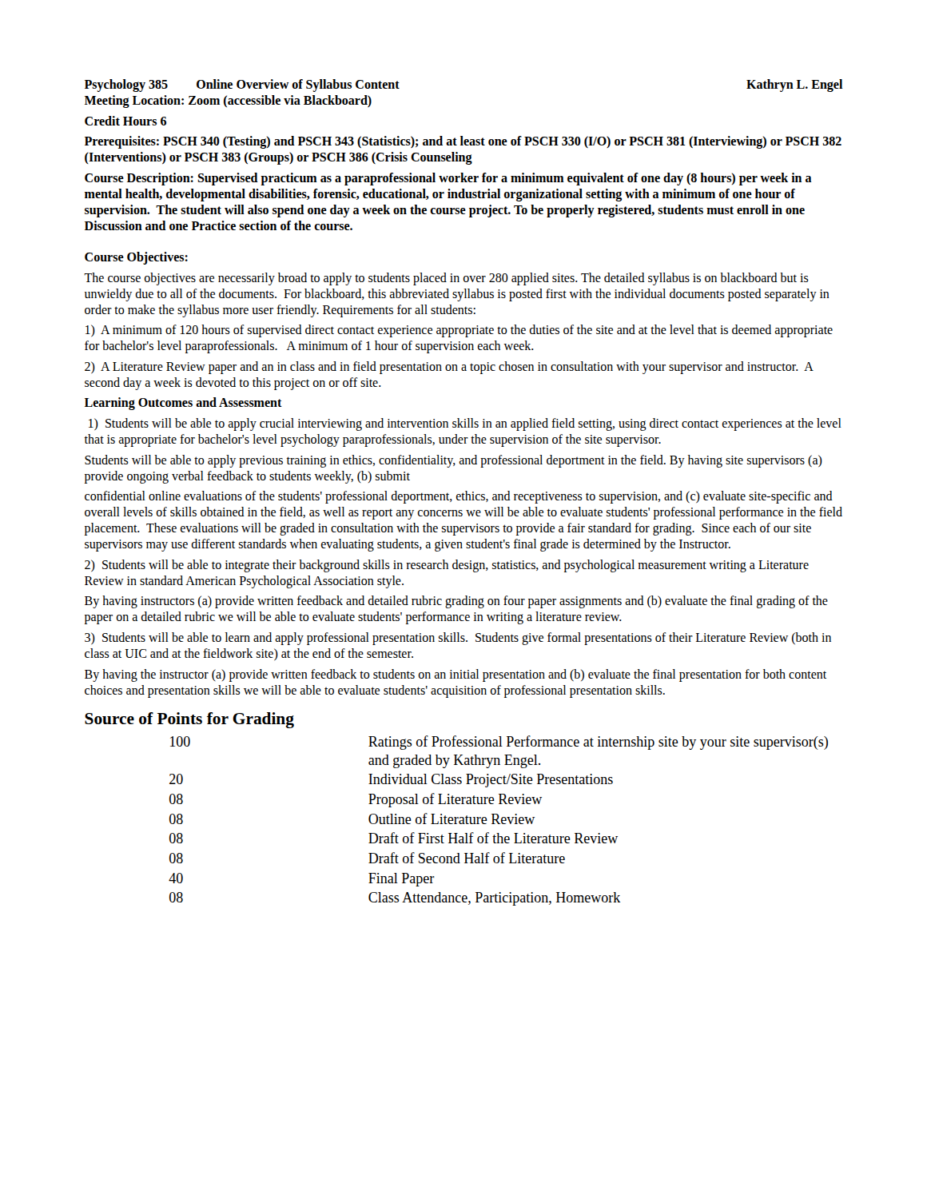Psychology 385 Online Overview of Syllabus Content Kathryn L. Engel
Meeting Location: Zoom (accessible via Blackboard)
Credit Hours 6
Prerequisites: PSCH 340 (Testing) and PSCH 343 (Statistics); and at least one of PSCH 330 (I/O) or PSCH 381 (Interviewing) or PSCH 382 (Interventions) or PSCH 383 (Groups) or PSCH 386 (Crisis Counseling
Course Description: Supervised practicum as a paraprofessional worker for a minimum equivalent of one day (8 hours) per week in a mental health, developmental disabilities, forensic, educational, or industrial organizational setting with a minimum of one hour of supervision. The student will also spend one day a week on the course project. To be properly registered, students must enroll in one Discussion and one Practice section of the course.
Course Objectives:
The course objectives are necessarily broad to apply to students placed in over 280 applied sites. The detailed syllabus is on blackboard but is unwieldy due to all of the documents. For blackboard, this abbreviated syllabus is posted first with the individual documents posted separately in order to make the syllabus more user friendly. Requirements for all students:
1) A minimum of 120 hours of supervised direct contact experience appropriate to the duties of the site and at the level that is deemed appropriate for bachelor's level paraprofessionals. A minimum of 1 hour of supervision each week.
2) A Literature Review paper and an in class and in field presentation on a topic chosen in consultation with your supervisor and instructor. A second day a week is devoted to this project on or off site.
Learning Outcomes and Assessment
1) Students will be able to apply crucial interviewing and intervention skills in an applied field setting, using direct contact experiences at the level that is appropriate for bachelor's level psychology paraprofessionals, under the supervision of the site supervisor.
Students will be able to apply previous training in ethics, confidentiality, and professional deportment in the field. By having site supervisors (a) provide ongoing verbal feedback to students weekly, (b) submit
confidential online evaluations of the students' professional deportment, ethics, and receptiveness to supervision, and (c) evaluate site-specific and overall levels of skills obtained in the field, as well as report any concerns we will be able to evaluate students' professional performance in the field placement. These evaluations will be graded in consultation with the supervisors to provide a fair standard for grading. Since each of our site supervisors may use different standards when evaluating students, a given student's final grade is determined by the Instructor.
2) Students will be able to integrate their background skills in research design, statistics, and psychological measurement writing a Literature Review in standard American Psychological Association style.
By having instructors (a) provide written feedback and detailed rubric grading on four paper assignments and (b) evaluate the final grading of the paper on a detailed rubric we will be able to evaluate students' performance in writing a literature review.
3) Students will be able to learn and apply professional presentation skills. Students give formal presentations of their Literature Review (both in class at UIC and at the fieldwork site) at the end of the semester.
By having the instructor (a) provide written feedback to students on an initial presentation and (b) evaluate the final presentation for both content choices and presentation skills we will be able to evaluate students' acquisition of professional presentation skills.
Source of Points for Grading
| 100 | Ratings of Professional Performance at internship site by your site supervisor(s) and graded by Kathryn Engel. |
| 20 | Individual Class Project/Site Presentations |
| 08 | Proposal of Literature Review |
| 08 | Outline of Literature Review |
| 08 | Draft of First Half of the Literature Review |
| 08 | Draft of Second Half of Literature |
| 40 | Final Paper |
| 08 | Class Attendance, Participation, Homework |